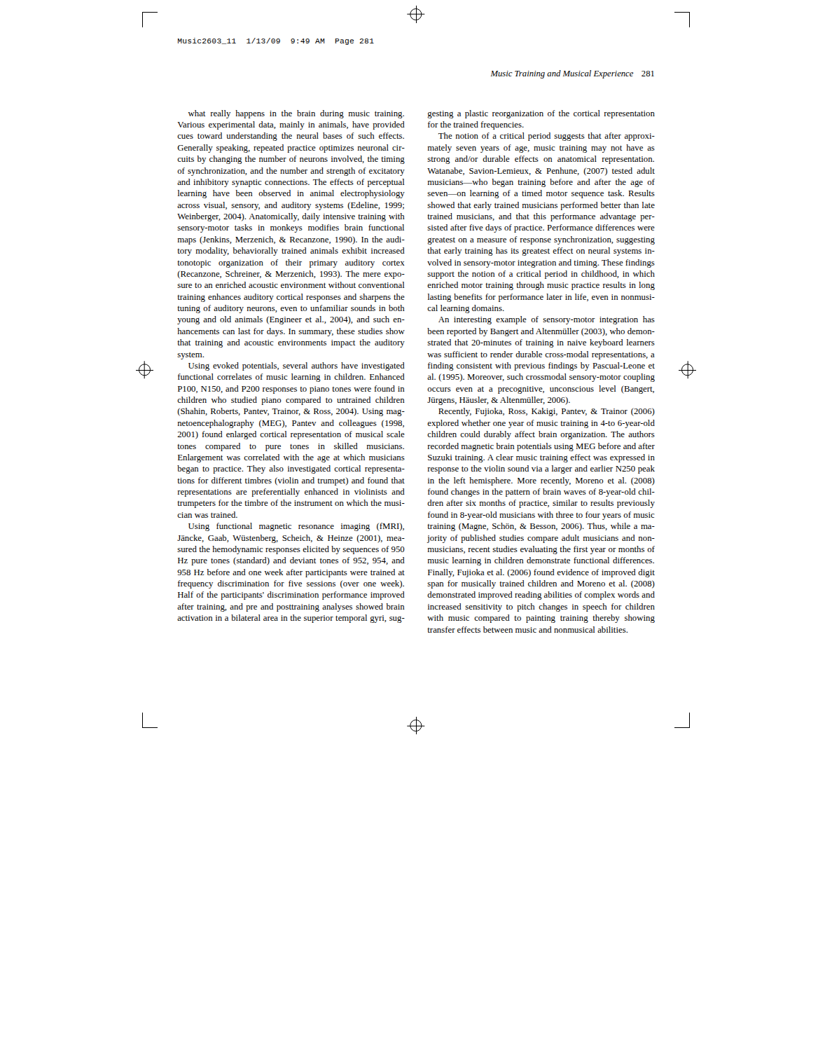Music2603_11 1/13/09 9:49 AM Page 281
Music Training and Musical Experience281
what really happens in the brain during music training. Various experimental data, mainly in animals, have provided cues toward understanding the neural bases of such effects. Generally speaking, repeated practice optimizes neuronal circuits by changing the number of neurons involved, the timing of synchronization, and the number and strength of excitatory and inhibitory synaptic connections. The effects of perceptual learning have been observed in animal electrophysiology across visual, sensory, and auditory systems (Edeline, 1999; Weinberger, 2004). Anatomically, daily intensive training with sensory-motor tasks in monkeys modifies brain functional maps (Jenkins, Merzenich, & Recanzone, 1990). In the auditory modality, behaviorally trained animals exhibit increased tonotopic organization of their primary auditory cortex (Recanzone, Schreiner, & Merzenich, 1993). The mere exposure to an enriched acoustic environment without conventional training enhances auditory cortical responses and sharpens the tuning of auditory neurons, even to unfamiliar sounds in both young and old animals (Engineer et al., 2004), and such enhancements can last for days. In summary, these studies show that training and acoustic environments impact the auditory system.
Using evoked potentials, several authors have investigated functional correlates of music learning in children. Enhanced P100, N150, and P200 responses to piano tones were found in children who studied piano compared to untrained children (Shahin, Roberts, Pantev, Trainor, & Ross, 2004). Using magnetoencephalography (MEG), Pantev and colleagues (1998, 2001) found enlarged cortical representation of musical scale tones compared to pure tones in skilled musicians. Enlargement was correlated with the age at which musicians began to practice. They also investigated cortical representations for different timbres (violin and trumpet) and found that representations are preferentially enhanced in violinists and trumpeters for the timbre of the instrument on which the musician was trained.
Using functional magnetic resonance imaging (fMRI), Jäncke, Gaab, Wüstenberg, Scheich, & Heinze (2001), measured the hemodynamic responses elicited by sequences of 950 Hz pure tones (standard) and deviant tones of 952, 954, and 958 Hz before and one week after participants were trained at frequency discrimination for five sessions (over one week). Half of the participants' discrimination performance improved after training, and pre and posttraining analyses showed brain activation in a bilateral area in the superior temporal gyri, suggesting a plastic reorganization of the cortical representation for the trained frequencies.
The notion of a critical period suggests that after approximately seven years of age, music training may not have as strong and/or durable effects on anatomical representation. Watanabe, Savion-Lemieux, & Penhune, (2007) tested adult musicians—who began training before and after the age of seven—on learning of a timed motor sequence task. Results showed that early trained musicians performed better than late trained musicians, and that this performance advantage persisted after five days of practice. Performance differences were greatest on a measure of response synchronization, suggesting that early training has its greatest effect on neural systems involved in sensory-motor integration and timing. These findings support the notion of a critical period in childhood, in which enriched motor training through music practice results in long lasting benefits for performance later in life, even in nonmusical learning domains.
An interesting example of sensory-motor integration has been reported by Bangert and Altenmüller (2003), who demonstrated that 20-minutes of training in naive keyboard learners was sufficient to render durable cross-modal representations, a finding consistent with previous findings by Pascual-Leone et al. (1995). Moreover, such crossmodal sensory-motor coupling occurs even at a precognitive, unconscious level (Bangert, Jürgens, Häusler, & Altenmüller, 2006).
Recently, Fujioka, Ross, Kakigi, Pantev, & Trainor (2006) explored whether one year of music training in 4-to 6-year-old children could durably affect brain organization. The authors recorded magnetic brain potentials using MEG before and after Suzuki training. A clear music training effect was expressed in response to the violin sound via a larger and earlier N250 peak in the left hemisphere. More recently, Moreno et al. (2008) found changes in the pattern of brain waves of 8-year-old children after six months of practice, similar to results previously found in 8-year-old musicians with three to four years of music training (Magne, Schön, & Besson, 2006). Thus, while a majority of published studies compare adult musicians and nonmusicians, recent studies evaluating the first year or months of music learning in children demonstrate functional differences. Finally, Fujioka et al. (2006) found evidence of improved digit span for musically trained children and Moreno et al. (2008) demonstrated improved reading abilities of complex words and increased sensitivity to pitch changes in speech for children with music compared to painting training thereby showing transfer effects between music and nonmusical abilities.